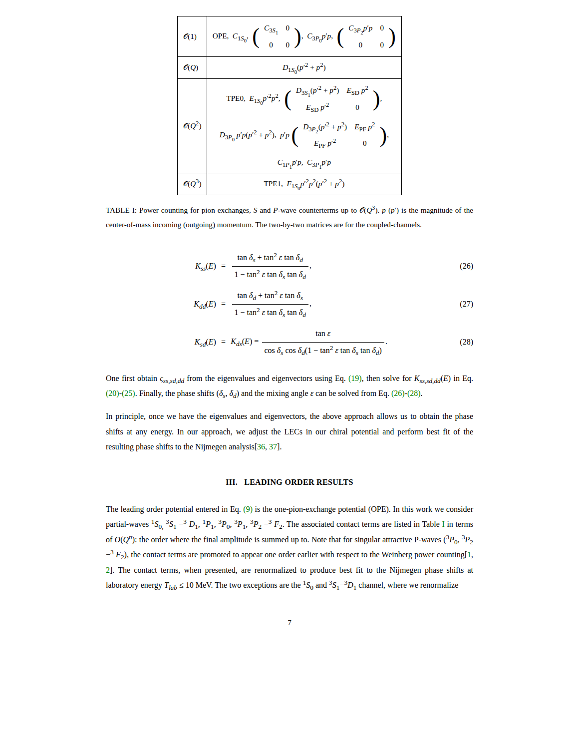| 𝒪(1) | OPE, C 1 S 0 , ( / C 3 S 1 / 0 / / 0 / 0 / ) , C 3 P 0 p ′ p , ( / C 3 P 2 p ′ p / 0 / / 0 / 0 / ) |
| 𝒪( Q ) | D 1 S 0 ( p ′ 2 + p 2 ) |
| 𝒪( Q 2 ) | TPE0, E 1 S 0 p ′ 2 p 2 , ( / D 3 S 1 ( p ′ 2 + p 2 ) / E SD p 2 / / E SD p ′ 2 / 0 / ) , D 3 P 0 p ′ p ( p ′ 2 + p 2 ), p ′ p ( / D 3 P 2 ( p ′ 2 + p 2 ) / E PF p 2 / / E PF p ′ 2 / 0 / ) , C 1 P 1 p ′ p , C 3 P 1 p ′ p |
| 𝒪( Q 3 ) | TPE1, F 1 S 0 p ′ 2 p 2 ( p ′ 2 + p 2 ) |
TABLE I: Power counting for pion exchanges, S and P-wave counterterms up to 𝒪(Q3). p (p′) is the magnitude of the center-of-mass incoming (outgoing) momentum. The two-by-two matrices are for the coupled-channels.
| K ss ( E ) | = | tan δ s + tan 2 ε tan δ d 1 − tan 2 ε tan δ s tan δ d , | (26) |
| K dd ( E ) | = | tan δ d + tan 2 ε tan δ s 1 − tan 2 ε tan δ s tan δ d , | (27) |
| K sd ( E ) | = | K ds ( E ) = tan ε cos δ s cos δ d (1 − tan 2 ε tan δ s tan δ d ) . | (28) |
One first obtain ςss,sd,dd from the eigenvalues and eigenvectors using Eq. (19), then solve for Kss,sd,dd(E) in Eq. (20)-(25). Finally, the phase shifts (δs, δd) and the mixing angle ε can be solved from Eq. (26)-(28).
In principle, once we have the eigenvalues and eigenvectors, the above approach allows us to obtain the phase shifts at any energy. In our approach, we adjust the LECs in our chiral potential and perform best fit of the resulting phase shifts to the Nijmegen analysis[36, 37].
III. LEADING ORDER RESULTS
The leading order potential entered in Eq. (9) is the one-pion-exchange potential (OPE). In this work we consider partial-waves 1S0, 3S1 −3 D1, 1P1, 3P0, 3P1, 3P2 −3 F2. The associated contact terms are listed in Table I in terms of O(Qn): the order where the final amplitude is summed up to. Note that for singular attractive P-waves (3P0, 3P2 −3 F2), the contact terms are promoted to appear one order earlier with respect to the Weinberg power counting[1, 2]. The contact terms, when presented, are renormalized to produce best fit to the Nijmegen phase shifts at laboratory energy Tlab ≤ 10 MeV. The two exceptions are the 1S0 and 3S1−3D1 channel, where we renormalize
7